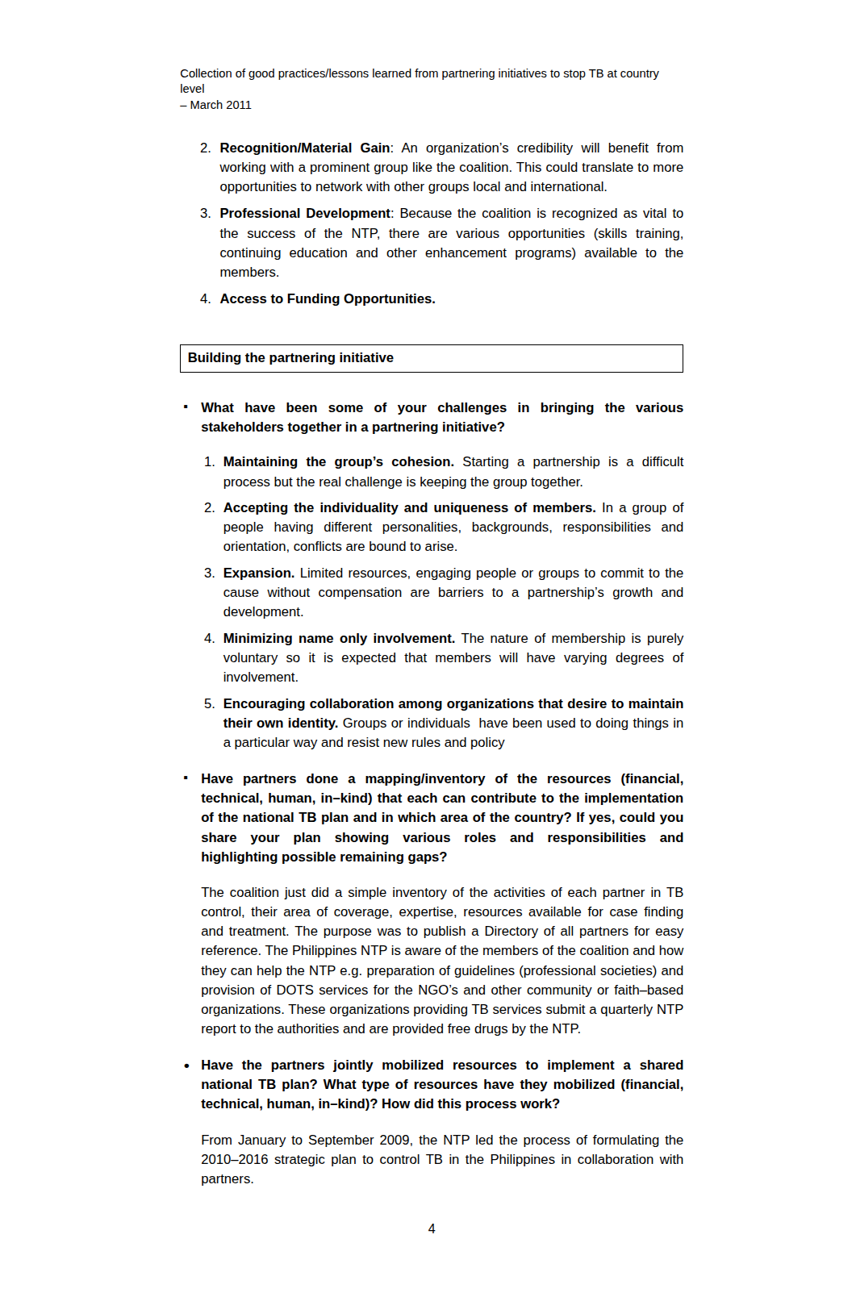Collection of good practices/lessons learned from partnering initiatives to stop TB at country level
– March 2011
Recognition/Material Gain: An organization’s credibility will benefit from working with a prominent group like the coalition. This could translate to more opportunities to network with other groups local and international.
Professional Development: Because the coalition is recognized as vital to the success of the NTP, there are various opportunities (skills training, continuing education and other enhancement programs) available to the members.
Access to Funding Opportunities.
Building the partnering initiative
What have been some of your challenges in bringing the various stakeholders together in a partnering initiative?
Maintaining the group’s cohesion. Starting a partnership is a difficult process but the real challenge is keeping the group together.
Accepting the individuality and uniqueness of members. In a group of people having different personalities, backgrounds, responsibilities and orientation, conflicts are bound to arise.
Expansion. Limited resources, engaging people or groups to commit to the cause without compensation are barriers to a partnership’s growth and development.
Minimizing name only involvement. The nature of membership is purely voluntary so it is expected that members will have varying degrees of involvement.
Encouraging collaboration among organizations that desire to maintain their own identity. Groups or individuals have been used to doing things in a particular way and resist new rules and policy
Have partners done a mapping/inventory of the resources (financial, technical, human, in–kind) that each can contribute to the implementation of the national TB plan and in which area of the country? If yes, could you share your plan showing various roles and responsibilities and highlighting possible remaining gaps?
The coalition just did a simple inventory of the activities of each partner in TB control, their area of coverage, expertise, resources available for case finding and treatment. The purpose was to publish a Directory of all partners for easy reference. The Philippines NTP is aware of the members of the coalition and how they can help the NTP e.g. preparation of guidelines (professional societies) and provision of DOTS services for the NGO’s and other community or faith–based organizations. These organizations providing TB services submit a quarterly NTP report to the authorities and are provided free drugs by the NTP.
Have the partners jointly mobilized resources to implement a shared national TB plan? What type of resources have they mobilized (financial, technical, human, in–kind)? How did this process work?
From January to September 2009, the NTP led the process of formulating the 2010–2016 strategic plan to control TB in the Philippines in collaboration with partners.
4